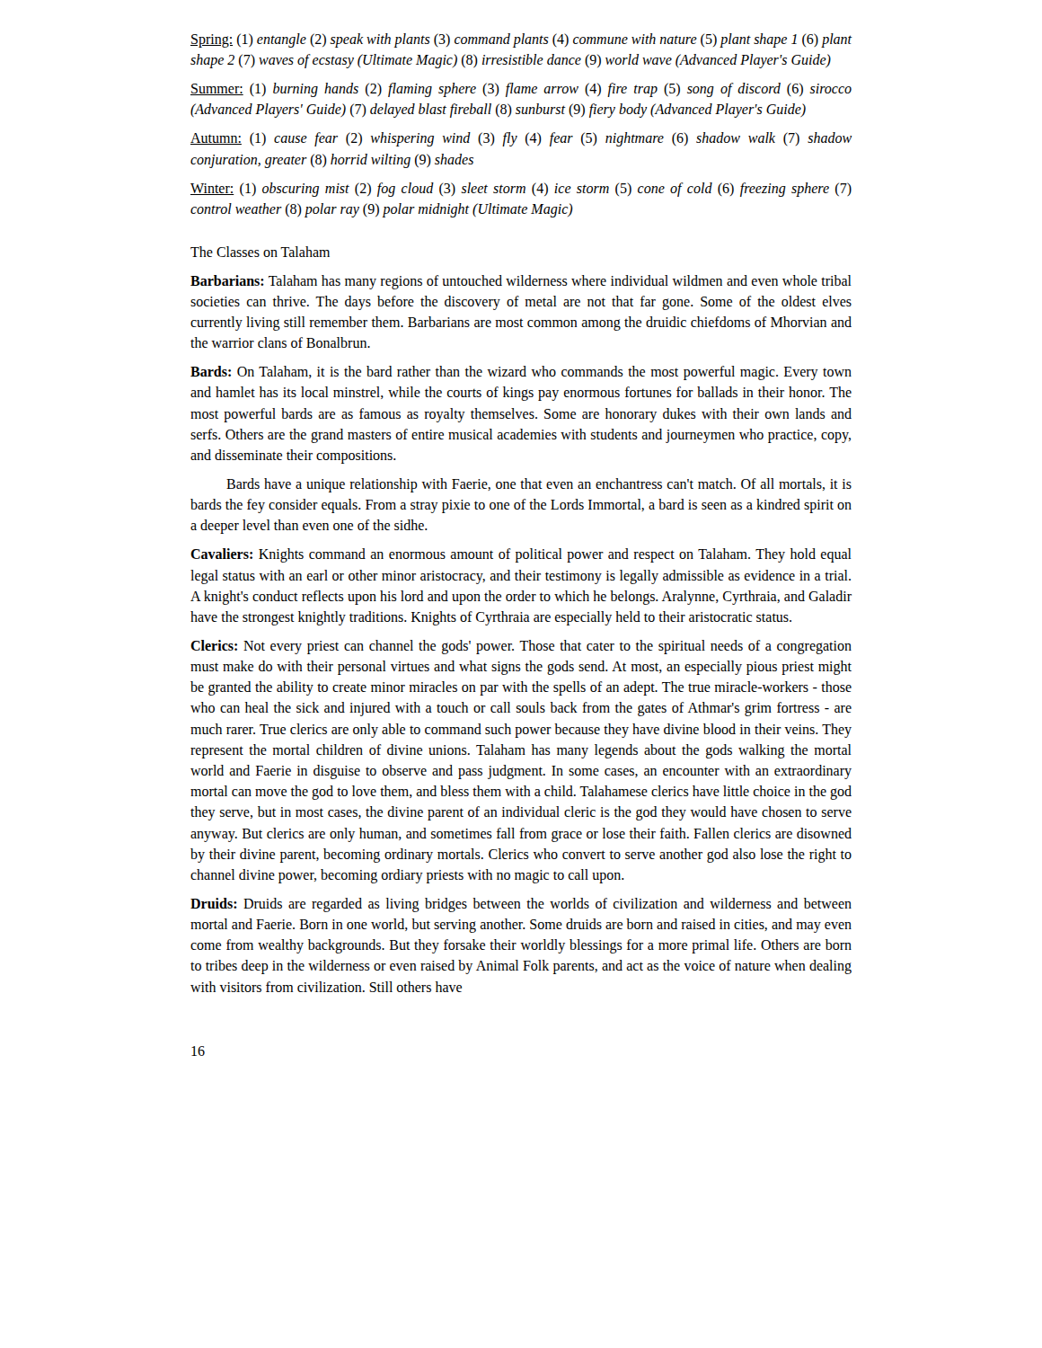Spring: (1) entangle (2) speak with plants (3) command plants (4) commune with nature (5) plant shape 1 (6) plant shape 2 (7) waves of ecstasy (Ultimate Magic) (8) irresistible dance (9) world wave (Advanced Player's Guide)
Summer: (1) burning hands (2) flaming sphere (3) flame arrow (4) fire trap (5) song of discord (6) sirocco (Advanced Players' Guide) (7) delayed blast fireball (8) sunburst (9) fiery body (Advanced Player's Guide)
Autumn: (1) cause fear (2) whispering wind (3) fly (4) fear (5) nightmare (6) shadow walk (7) shadow conjuration, greater (8) horrid wilting (9) shades
Winter: (1) obscuring mist (2) fog cloud (3) sleet storm (4) ice storm (5) cone of cold (6) freezing sphere (7) control weather (8) polar ray (9) polar midnight (Ultimate Magic)
The Classes on Talaham
Barbarians: Talaham has many regions of untouched wilderness where individual wildmen and even whole tribal societies can thrive. The days before the discovery of metal are not that far gone. Some of the oldest elves currently living still remember them. Barbarians are most common among the druidic chiefdoms of Mhorvian and the warrior clans of Bonalbrun.
Bards: On Talaham, it is the bard rather than the wizard who commands the most powerful magic. Every town and hamlet has its local minstrel, while the courts of kings pay enormous fortunes for ballads in their honor. The most powerful bards are as famous as royalty themselves. Some are honorary dukes with their own lands and serfs. Others are the grand masters of entire musical academies with students and journeymen who practice, copy, and disseminate their compositions.
Bards have a unique relationship with Faerie, one that even an enchantress can't match. Of all mortals, it is bards the fey consider equals. From a stray pixie to one of the Lords Immortal, a bard is seen as a kindred spirit on a deeper level than even one of the sidhe.
Cavaliers: Knights command an enormous amount of political power and respect on Talaham. They hold equal legal status with an earl or other minor aristocracy, and their testimony is legally admissible as evidence in a trial. A knight's conduct reflects upon his lord and upon the order to which he belongs. Aralynne, Cyrthraia, and Galadir have the strongest knightly traditions. Knights of Cyrthraia are especially held to their aristocratic status.
Clerics: Not every priest can channel the gods' power. Those that cater to the spiritual needs of a congregation must make do with their personal virtues and what signs the gods send. At most, an especially pious priest might be granted the ability to create minor miracles on par with the spells of an adept. The true miracle-workers - those who can heal the sick and injured with a touch or call souls back from the gates of Athmar's grim fortress - are much rarer. True clerics are only able to command such power because they have divine blood in their veins. They represent the mortal children of divine unions. Talaham has many legends about the gods walking the mortal world and Faerie in disguise to observe and pass judgment. In some cases, an encounter with an extraordinary mortal can move the god to love them, and bless them with a child. Talahamese clerics have little choice in the god they serve, but in most cases, the divine parent of an individual cleric is the god they would have chosen to serve anyway. But clerics are only human, and sometimes fall from grace or lose their faith. Fallen clerics are disowned by their divine parent, becoming ordinary mortals. Clerics who convert to serve another god also lose the right to channel divine power, becoming ordiary priests with no magic to call upon.
Druids: Druids are regarded as living bridges between the worlds of civilization and wilderness and between mortal and Faerie. Born in one world, but serving another. Some druids are born and raised in cities, and may even come from wealthy backgrounds. But they forsake their worldly blessings for a more primal life. Others are born to tribes deep in the wilderness or even raised by Animal Folk parents, and act as the voice of nature when dealing with visitors from civilization. Still others have
16